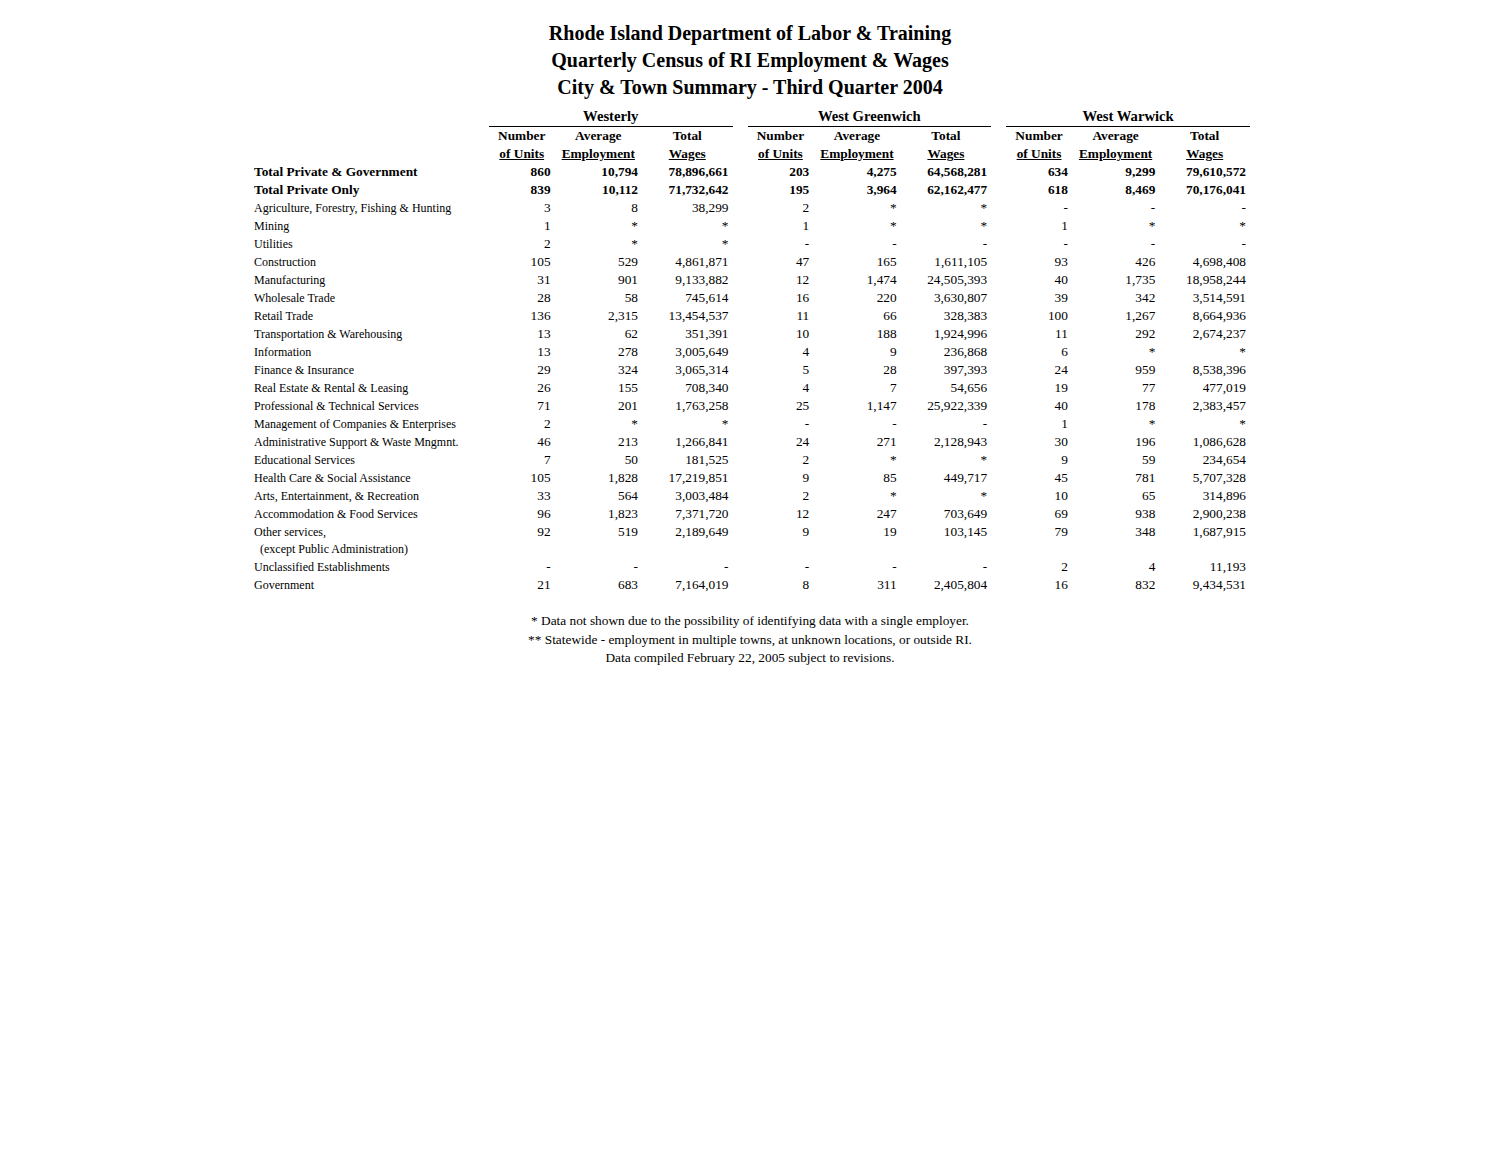Rhode Island Department of Labor & Training
Quarterly Census of RI Employment & Wages
City & Town Summary - Third Quarter 2004
| | Westerly | | West Greenwich | | West Warwick |
| | Number | Average | Total | | Number | Average | Total | | Number | Average | Total |
| | of Units | Employment | Wages | | of Units | Employment | Wages | | of Units | Employment | Wages |
| Total Private & Government | 860 | 10,794 | 78,896,661 | | 203 | 4,275 | 64,568,281 | | 634 | 9,299 | 79,610,572 |
| Total Private Only | 839 | 10,112 | 71,732,642 | | 195 | 3,964 | 62,162,477 | | 618 | 8,469 | 70,176,041 |
| Agriculture, Forestry, Fishing & Hunting | 3 | 8 | 38,299 | | 2 | * | * | | - | - | - |
| Mining | 1 | * | * | | 1 | * | * | | 1 | * | * |
| Utilities | 2 | * | * | | - | - | - | | - | - | - |
| Construction | 105 | 529 | 4,861,871 | | 47 | 165 | 1,611,105 | | 93 | 426 | 4,698,408 |
| Manufacturing | 31 | 901 | 9,133,882 | | 12 | 1,474 | 24,505,393 | | 40 | 1,735 | 18,958,244 |
| Wholesale Trade | 28 | 58 | 745,614 | | 16 | 220 | 3,630,807 | | 39 | 342 | 3,514,591 |
| Retail Trade | 136 | 2,315 | 13,454,537 | | 11 | 66 | 328,383 | | 100 | 1,267 | 8,664,936 |
| Transportation & Warehousing | 13 | 62 | 351,391 | | 10 | 188 | 1,924,996 | | 11 | 292 | 2,674,237 |
| Information | 13 | 278 | 3,005,649 | | 4 | 9 | 236,868 | | 6 | * | * |
| Finance & Insurance | 29 | 324 | 3,065,314 | | 5 | 28 | 397,393 | | 24 | 959 | 8,538,396 |
| Real Estate & Rental & Leasing | 26 | 155 | 708,340 | | 4 | 7 | 54,656 | | 19 | 77 | 477,019 |
| Professional & Technical Services | 71 | 201 | 1,763,258 | | 25 | 1,147 | 25,922,339 | | 40 | 178 | 2,383,457 |
| Management of Companies & Enterprises | 2 | * | * | | - | - | - | | 1 | * | * |
| Administrative Support & Waste Mngmnt. | 46 | 213 | 1,266,841 | | 24 | 271 | 2,128,943 | | 30 | 196 | 1,086,628 |
| Educational Services | 7 | 50 | 181,525 | | 2 | * | * | | 9 | 59 | 234,654 |
| Health Care & Social Assistance | 105 | 1,828 | 17,219,851 | | 9 | 85 | 449,717 | | 45 | 781 | 5,707,328 |
| Arts, Entertainment, & Recreation | 33 | 564 | 3,003,484 | | 2 | * | * | | 10 | 65 | 314,896 |
| Accommodation & Food Services | 96 | 1,823 | 7,371,720 | | 12 | 247 | 703,649 | | 69 | 938 | 2,900,238 |
| Other services, | 92 | 519 | 2,189,649 | | 9 | 19 | 103,145 | | 79 | 348 | 1,687,915 |
| (except Public Administration) | | | | | | | | | | | |
| Unclassified Establishments | - | - | - | | - | - | - | | 2 | 4 | 11,193 |
| Government | 21 | 683 | 7,164,019 | | 8 | 311 | 2,405,804 | | 16 | 832 | 9,434,531 |
* Data not shown due to the possibility of identifying data with a single employer.
** Statewide - employment in multiple towns, at unknown locations, or outside RI.
Data compiled February 22, 2005 subject to revisions.